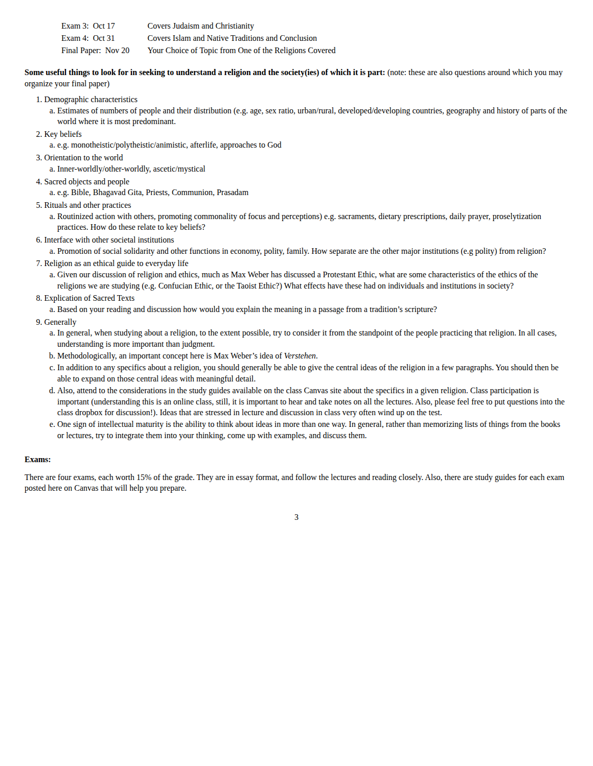| Exam 3: Oct 17 | Covers Judaism and Christianity |
| Exam 4: Oct 31 | Covers Islam and Native Traditions and Conclusion |
| Final Paper: Nov 20 | Your Choice of Topic from One of the Religions Covered |
Some useful things to look for in seeking to understand a religion and the society(ies) of which it is part: (note: these are also questions around which you may organize your final paper)
Demographic characteristics
Estimates of numbers of people and their distribution (e.g. age, sex ratio, urban/rural, developed/developing countries, geography and history of parts of the world where it is most predominant.
Key beliefs
e.g. monotheistic/polytheistic/animistic, afterlife, approaches to God
Orientation to the world
Inner-worldly/other-worldly, ascetic/mystical
Sacred objects and people
e.g. Bible, Bhagavad Gita, Priests, Communion, Prasadam
Rituals and other practices
Routinized action with others, promoting commonality of focus and perceptions) e.g. sacraments, dietary prescriptions, daily prayer, proselytization practices. How do these relate to key beliefs?
Interface with other societal institutions
Promotion of social solidarity and other functions in economy, polity, family. How separate are the other major institutions (e.g polity) from religion?
Religion as an ethical guide to everyday life
Given our discussion of religion and ethics, much as Max Weber has discussed a Protestant Ethic, what are some characteristics of the ethics of the religions we are studying (e.g. Confucian Ethic, or the Taoist Ethic?) What effects have these had on individuals and institutions in society?
Explication of Sacred Texts
Based on your reading and discussion how would you explain the meaning in a passage from a tradition’s scripture?
Generally
In general, when studying about a religion, to the extent possible, try to consider it from the standpoint of the people practicing that religion. In all cases, understanding is more important than judgment.
Methodologically, an important concept here is Max Weber’s idea of Verstehen.
In addition to any specifics about a religion, you should generally be able to give the central ideas of the religion in a few paragraphs. You should then be able to expand on those central ideas with meaningful detail.
Also, attend to the considerations in the study guides available on the class Canvas site about the specifics in a given religion. Class participation is important (understanding this is an online class, still, it is important to hear and take notes on all the lectures. Also, please feel free to put questions into the class dropbox for discussion!). Ideas that are stressed in lecture and discussion in class very often wind up on the test.
One sign of intellectual maturity is the ability to think about ideas in more than one way. In general, rather than memorizing lists of things from the books or lectures, try to integrate them into your thinking, come up with examples, and discuss them.
Exams:
There are four exams, each worth 15% of the grade. They are in essay format, and follow the lectures and reading closely. Also, there are study guides for each exam posted here on Canvas that will help you prepare.
3